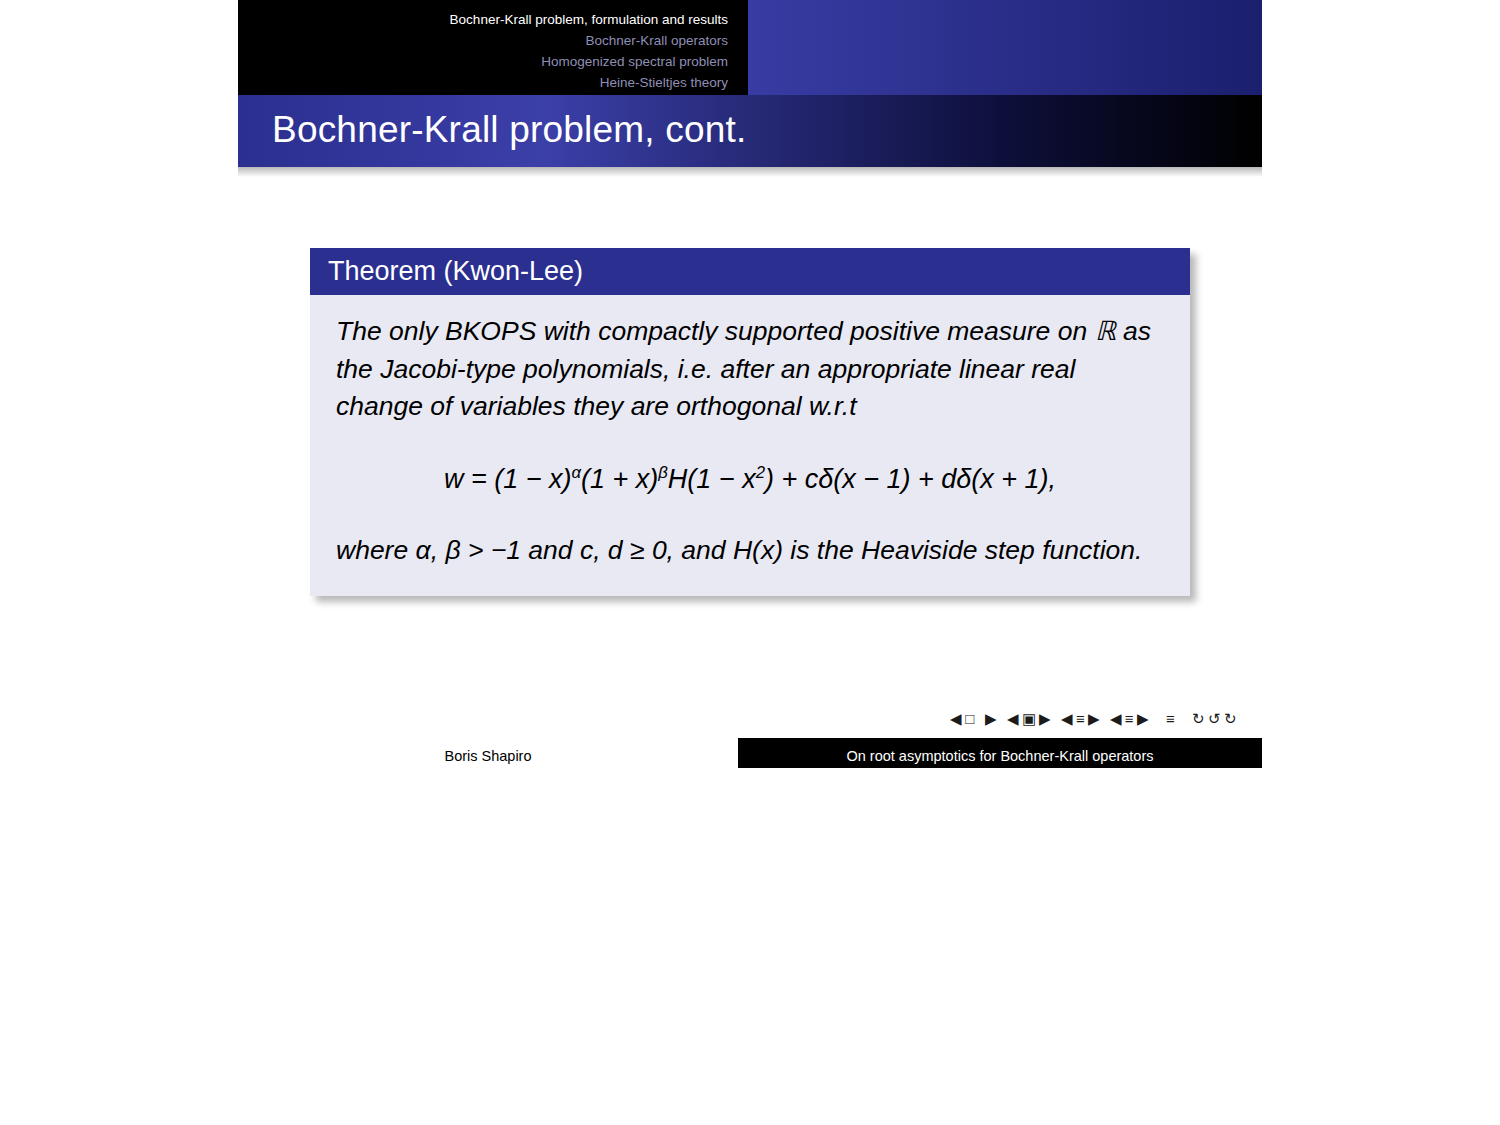Bochner-Krall problem, formulation and results
Bochner-Krall operators
Homogenized spectral problem
Heine-Stieltjes theory
Bochner-Krall problem, cont.
Theorem (Kwon-Lee)
The only BKOPS with compactly supported positive measure on ℝ as the Jacobi-type polynomials, i.e. after an appropriate linear real change of variables they are orthogonal w.r.t
w = (1 − x)α(1 + x)βH(1 − x2) + cδ(x − 1) + dδ(x + 1),
where α, β > −1 and c, d ≥ 0, and H(x) is the Heaviside step function.
◀□ ▶ ◀▣▶ ◀≡▶ ◀≡▶ ≡ ↻↺↻
Boris Shapiro
On root asymptotics for Bochner-Krall operators